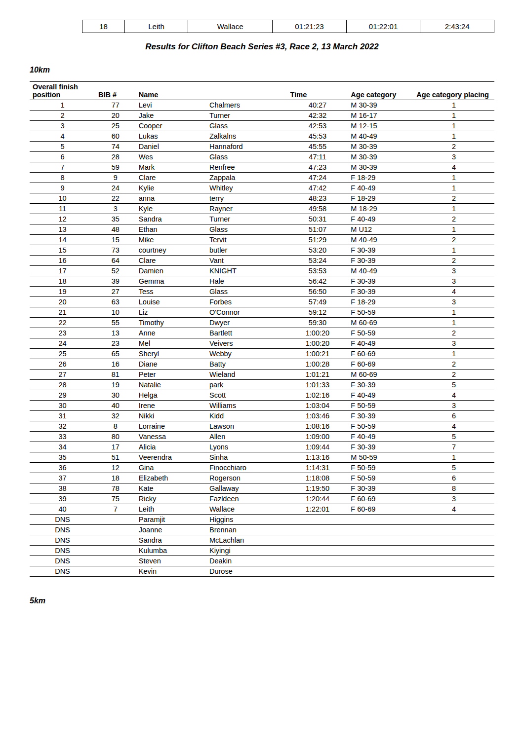| | 18 | Leith | Wallace | 01:21:23 | 01:22:01 | 2:43:24 |
Results for Clifton Beach Series #3, Race 2, 13 March 2022
10km
| Overall finish position | BIB # | Name | | Time | Age category | Age category placing |
| --- | --- | --- | --- | --- | --- | --- |
| 1 | 77 | Levi | Chalmers | 40:27 | M 30-39 | 1 |
| 2 | 20 | Jake | Turner | 42:32 | M 16-17 | 1 |
| 3 | 25 | Cooper | Glass | 42:53 | M 12-15 | 1 |
| 4 | 60 | Lukas | Zalkalns | 45:53 | M 40-49 | 1 |
| 5 | 74 | Daniel | Hannaford | 45:55 | M 30-39 | 2 |
| 6 | 28 | Wes | Glass | 47:11 | M 30-39 | 3 |
| 7 | 59 | Mark | Renfree | 47:23 | M 30-39 | 4 |
| 8 | 9 | Clare | Zappala | 47:24 | F 18-29 | 1 |
| 9 | 24 | Kylie | Whitley | 47:42 | F 40-49 | 1 |
| 10 | 22 | anna | terry | 48:23 | F 18-29 | 2 |
| 11 | 3 | Kyle | Rayner | 49:58 | M 18-29 | 1 |
| 12 | 35 | Sandra | Turner | 50:31 | F 40-49 | 2 |
| 13 | 48 | Ethan | Glass | 51:07 | M U12 | 1 |
| 14 | 15 | Mike | Tervit | 51:29 | M 40-49 | 2 |
| 15 | 73 | courtney | butler | 53:20 | F 30-39 | 1 |
| 16 | 64 | Clare | Vant | 53:24 | F 30-39 | 2 |
| 17 | 52 | Damien | KNIGHT | 53:53 | M 40-49 | 3 |
| 18 | 39 | Gemma | Hale | 56:42 | F 30-39 | 3 |
| 19 | 27 | Tess | Glass | 56:50 | F 30-39 | 4 |
| 20 | 63 | Louise | Forbes | 57:49 | F 18-29 | 3 |
| 21 | 10 | Liz | O'Connor | 59:12 | F 50-59 | 1 |
| 22 | 55 | Timothy | Dwyer | 59:30 | M 60-69 | 1 |
| 23 | 13 | Anne | Bartlett | 1:00:20 | F 50-59 | 2 |
| 24 | 23 | Mel | Veivers | 1:00:20 | F 40-49 | 3 |
| 25 | 65 | Sheryl | Webby | 1:00:21 | F 60-69 | 1 |
| 26 | 16 | Diane | Batty | 1:00:28 | F 60-69 | 2 |
| 27 | 81 | Peter | Wieland | 1:01:21 | M 60-69 | 2 |
| 28 | 19 | Natalie | park | 1:01:33 | F 30-39 | 5 |
| 29 | 30 | Helga | Scott | 1:02:16 | F 40-49 | 4 |
| 30 | 40 | Irene | Williams | 1:03:04 | F 50-59 | 3 |
| 31 | 32 | Nikki | Kidd | 1:03:46 | F 30-39 | 6 |
| 32 | 8 | Lorraine | Lawson | 1:08:16 | F 50-59 | 4 |
| 33 | 80 | Vanessa | Allen | 1:09:00 | F 40-49 | 5 |
| 34 | 17 | Alicia | Lyons | 1:09:44 | F 30-39 | 7 |
| 35 | 51 | Veerendra | Sinha | 1:13:16 | M 50-59 | 1 |
| 36 | 12 | Gina | Finocchiaro | 1:14:31 | F 50-59 | 5 |
| 37 | 18 | Elizabeth | Rogerson | 1:18:08 | F 50-59 | 6 |
| 38 | 78 | Kate | Gallaway | 1:19:50 | F 30-39 | 8 |
| 39 | 75 | Ricky | Fazldeen | 1:20:44 | F 60-69 | 3 |
| 40 | 7 | Leith | Wallace | 1:22:01 | F 60-69 | 4 |
| DNS | | Paramjit | Higgins | | | |
| DNS | | Joanne | Brennan | | | |
| DNS | | Sandra | McLachlan | | | |
| DNS | | Kulumba | Kiyingi | | | |
| DNS | | Steven | Deakin | | | |
| DNS | | Kevin | Durose | | | |
5km